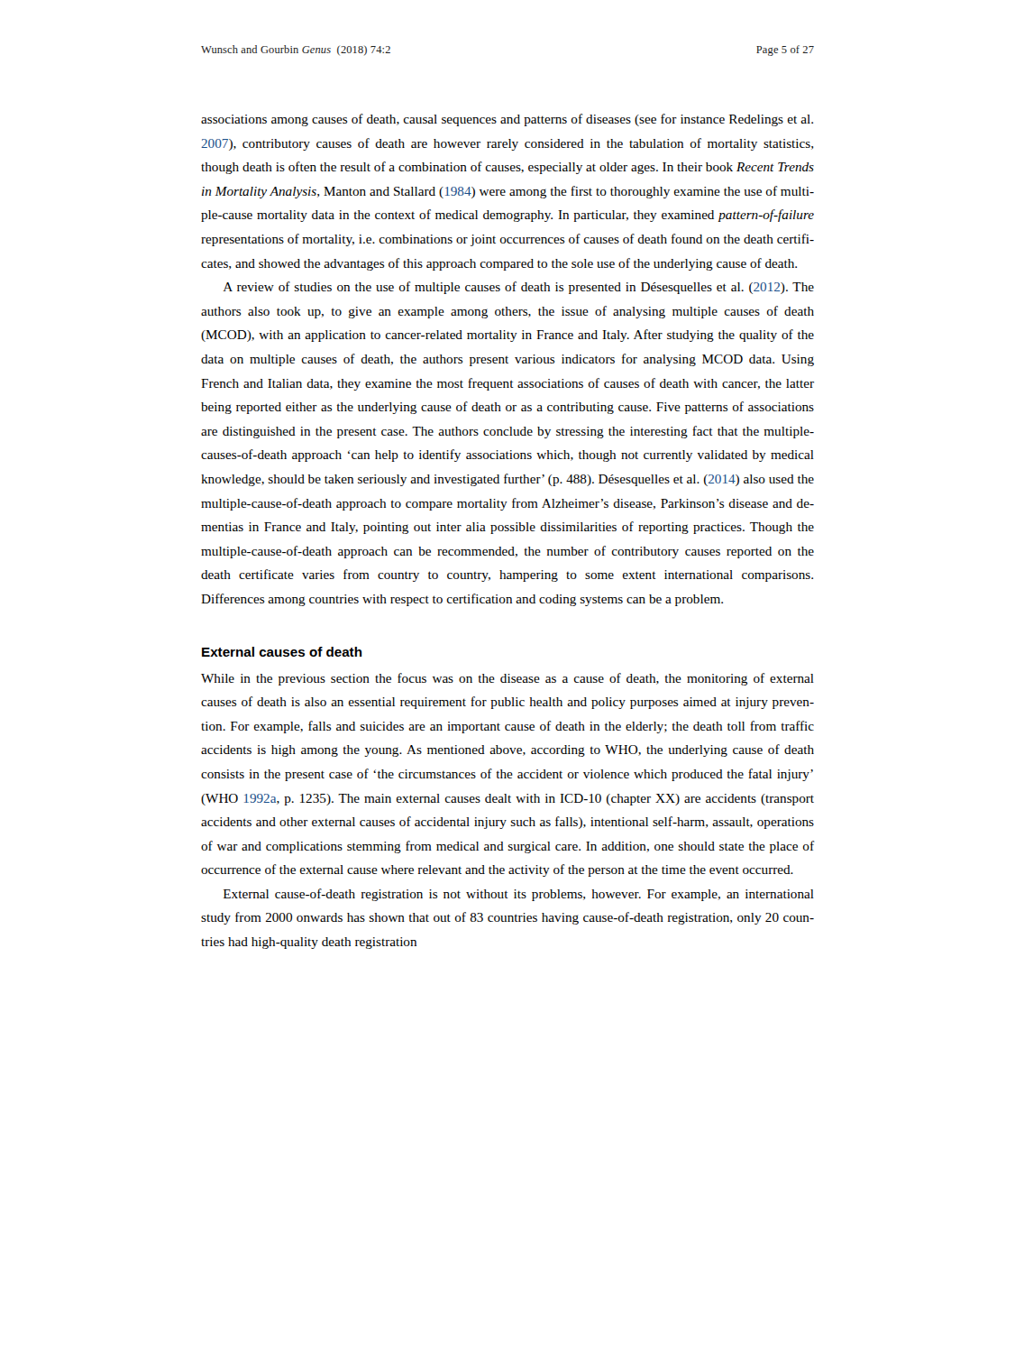Wunsch and Gourbin Genus (2018) 74:2 Page 5 of 27
associations among causes of death, causal sequences and patterns of diseases (see for instance Redelings et al. 2007), contributory causes of death are however rarely considered in the tabulation of mortality statistics, though death is often the result of a combination of causes, especially at older ages. In their book Recent Trends in Mortality Analysis, Manton and Stallard (1984) were among the first to thoroughly examine the use of multiple-cause mortality data in the context of medical demography. In particular, they examined pattern-of-failure representations of mortality, i.e. combinations or joint occurrences of causes of death found on the death certificates, and showed the advantages of this approach compared to the sole use of the underlying cause of death.
A review of studies on the use of multiple causes of death is presented in Désesquelles et al. (2012). The authors also took up, to give an example among others, the issue of analysing multiple causes of death (MCOD), with an application to cancer-related mortality in France and Italy. After studying the quality of the data on multiple causes of death, the authors present various indicators for analysing MCOD data. Using French and Italian data, they examine the most frequent associations of causes of death with cancer, the latter being reported either as the underlying cause of death or as a contributing cause. Five patterns of associations are distinguished in the present case. The authors conclude by stressing the interesting fact that the multiple-causes-of-death approach ‘can help to identify associations which, though not currently validated by medical knowledge, should be taken seriously and investigated further’ (p. 488). Désesquelles et al. (2014) also used the multiple-cause-of-death approach to compare mortality from Alzheimer’s disease, Parkinson’s disease and dementias in France and Italy, pointing out inter alia possible dissimilarities of reporting practices. Though the multiple-cause-of-death approach can be recommended, the number of contributory causes reported on the death certificate varies from country to country, hampering to some extent international comparisons. Differences among countries with respect to certification and coding systems can be a problem.
External causes of death
While in the previous section the focus was on the disease as a cause of death, the monitoring of external causes of death is also an essential requirement for public health and policy purposes aimed at injury prevention. For example, falls and suicides are an important cause of death in the elderly; the death toll from traffic accidents is high among the young. As mentioned above, according to WHO, the underlying cause of death consists in the present case of ‘the circumstances of the accident or violence which produced the fatal injury’ (WHO 1992a, p. 1235). The main external causes dealt with in ICD-10 (chapter XX) are accidents (transport accidents and other external causes of accidental injury such as falls), intentional self-harm, assault, operations of war and complications stemming from medical and surgical care. In addition, one should state the place of occurrence of the external cause where relevant and the activity of the person at the time the event occurred.
External cause-of-death registration is not without its problems, however. For example, an international study from 2000 onwards has shown that out of 83 countries having cause-of-death registration, only 20 countries had high-quality death registration